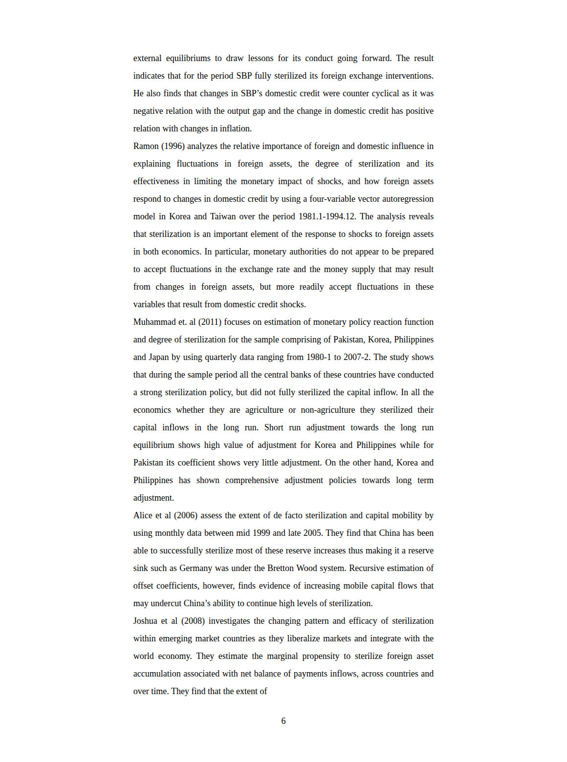external equilibriums to draw lessons for its conduct going forward. The result indicates that for the period SBP fully sterilized its foreign exchange interventions. He also finds that changes in SBP’s domestic credit were counter cyclical as it was negative relation with the output gap and the change in domestic credit has positive relation with changes in inflation.
Ramon (1996) analyzes the relative importance of foreign and domestic influence in explaining fluctuations in foreign assets, the degree of sterilization and its effectiveness in limiting the monetary impact of shocks, and how foreign assets respond to changes in domestic credit by using a four-variable vector autoregression model in Korea and Taiwan over the period 1981.1-1994.12. The analysis reveals that sterilization is an important element of the response to shocks to foreign assets in both economics. In particular, monetary authorities do not appear to be prepared to accept fluctuations in the exchange rate and the money supply that may result from changes in foreign assets, but more readily accept fluctuations in these variables that result from domestic credit shocks.
Muhammad et. al (2011) focuses on estimation of monetary policy reaction function and degree of sterilization for the sample comprising of Pakistan, Korea, Philippines and Japan by using quarterly data ranging from 1980-1 to 2007-2. The study shows that during the sample period all the central banks of these countries have conducted a strong sterilization policy, but did not fully sterilized the capital inflow. In all the economics whether they are agriculture or non-agriculture they sterilized their capital inflows in the long run. Short run adjustment towards the long run equilibrium shows high value of adjustment for Korea and Philippines while for Pakistan its coefficient shows very little adjustment. On the other hand, Korea and Philippines has shown comprehensive adjustment policies towards long term adjustment.
Alice et al (2006) assess the extent of de facto sterilization and capital mobility by using monthly data between mid 1999 and late 2005. They find that China has been able to successfully sterilize most of these reserve increases thus making it a reserve sink such as Germany was under the Bretton Wood system. Recursive estimation of offset coefficients, however, finds evidence of increasing mobile capital flows that may undercut China’s ability to continue high levels of sterilization.
Joshua et al (2008) investigates the changing pattern and efficacy of sterilization within emerging market countries as they liberalize markets and integrate with the world economy. They estimate the marginal propensity to sterilize foreign asset accumulation associated with net balance of payments inflows, across countries and over time. They find that the extent of
6